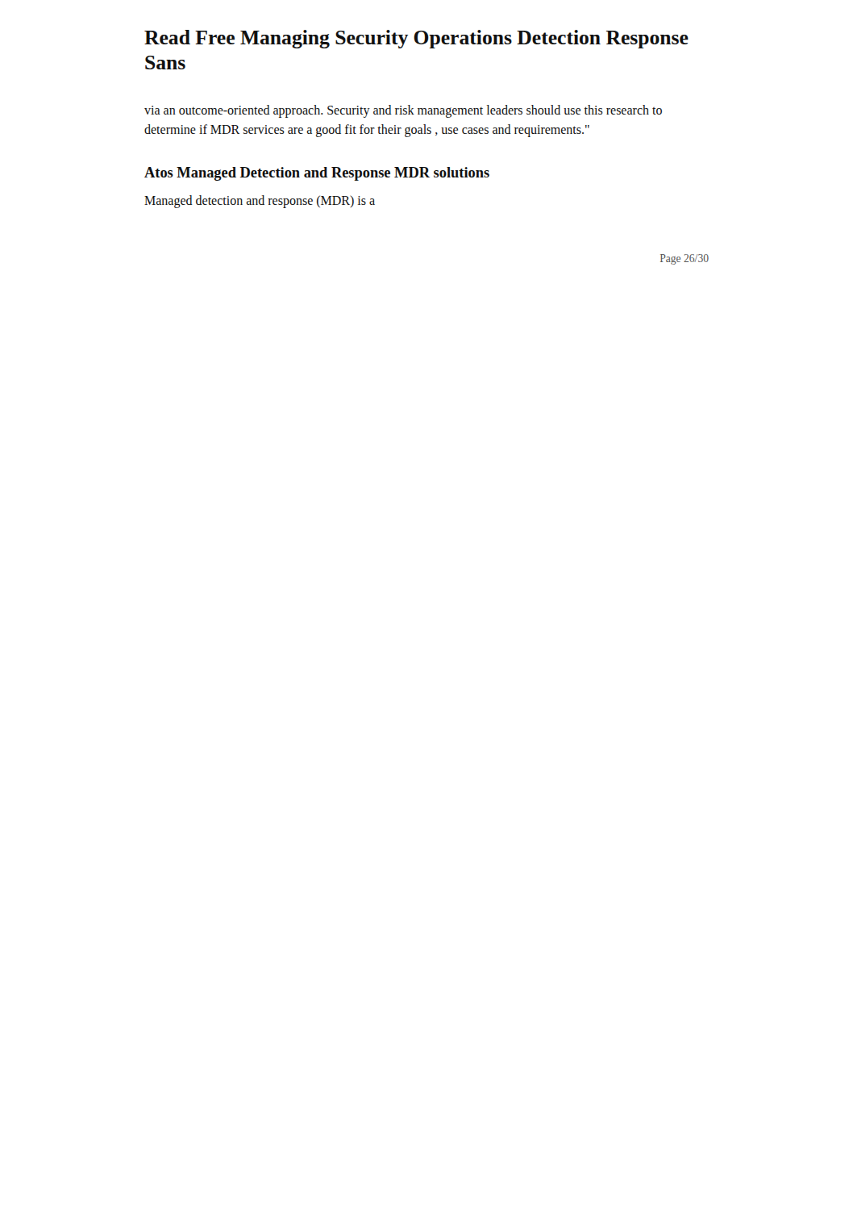Read Free Managing Security Operations Detection Response Sans
via an outcome-oriented approach. Security and risk management leaders should use this research to determine if MDR services are a good fit for their goals , use cases and requirements."
Atos Managed Detection and Response MDR solutions
Managed detection and response (MDR) is a
Page 26/30